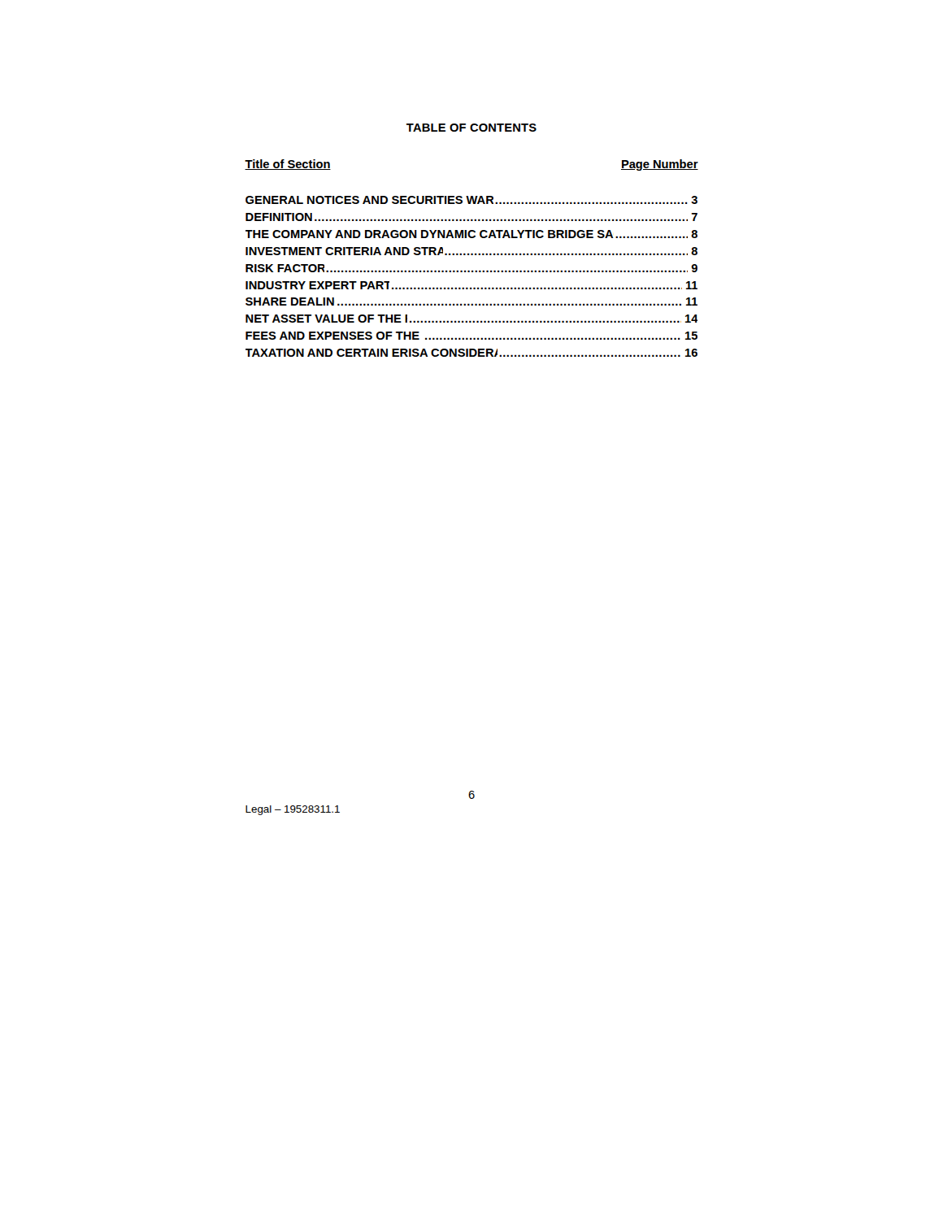TABLE OF CONTENTS
Title of Section Page Number
GENERAL NOTICES AND SECURITIES WARNINGS ............................................................ 3
DEFINITIONS ................................................................................................................. 7
THE COMPANY AND DRAGON DYNAMIC CATALYTIC BRIDGE SAC FUND ...................... 8
INVESTMENT CRITERIA AND STRATEGY ............................................................................. 8
RISK FACTORS ............................................................................................................. 9
INDUSTRY EXPERT PARTNER ............................................................................................. 11
SHARE DEALINGS .............................................................................................................. 11
NET ASSET VALUE OF THE FUND ....................................................................................... 14
FEES AND EXPENSES OF THE FUND .................................................................................. 15
TAXATION AND CERTAIN ERISA CONSIDERATIONS ......................................................... 16
6
Legal – 19528311.1